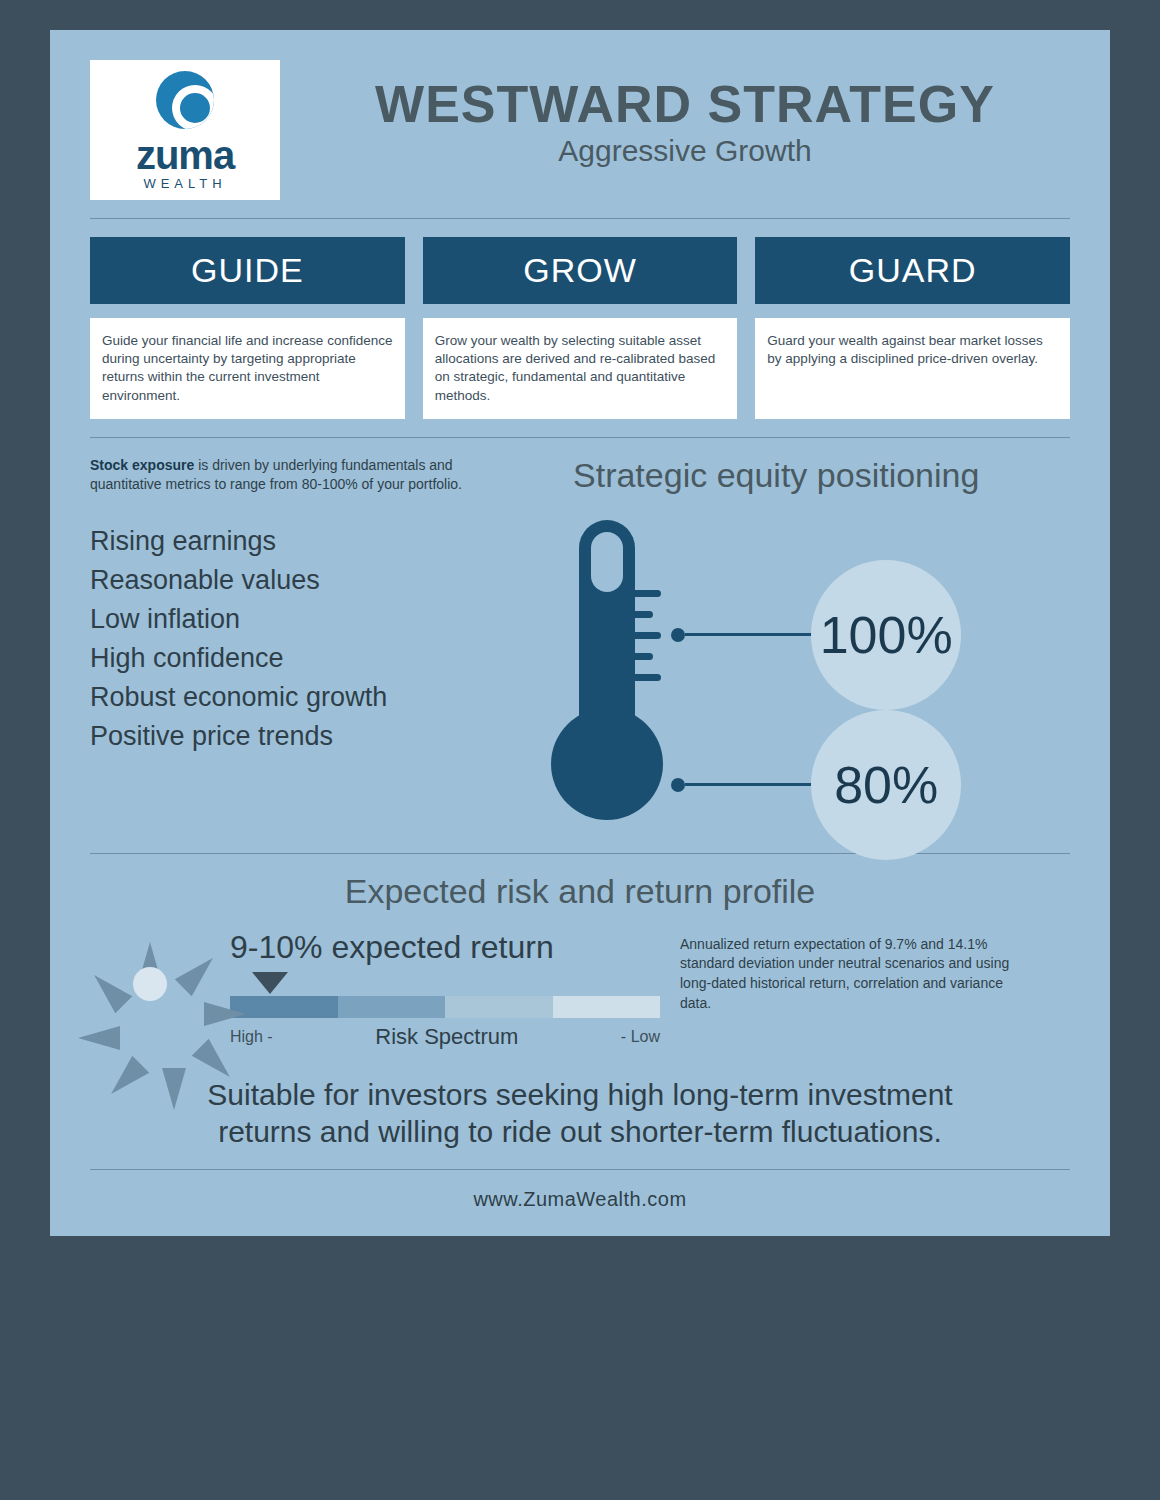zuma WEALTH
WESTWARD STRATEGY
Aggressive Growth
GUIDE
Guide your financial life and increase confidence during uncertainty by targeting appropriate returns within the current investment environment.
GROW
Grow your wealth by selecting suitable asset allocations are derived and re-calibrated based on strategic, fundamental and quantitative methods.
GUARD
Guard your wealth against bear market losses by applying a disciplined price-driven overlay.
Stock exposure is driven by underlying fundamentals and quantitative metrics to range from 80-100% of your portfolio.
Rising earnings
Reasonable values
Low inflation
High confidence
Robust economic growth
Positive price trends
Strategic equity positioning
100%
80%
Expected risk and return profile
9-10% expected return
High - Risk Spectrum - Low
Annualized return expectation of 9.7% and 14.1% standard deviation under neutral scenarios and using long-dated historical return, correlation and variance data.
Suitable for investors seeking high long-term investment
returns and willing to ride out shorter-term fluctuations.
www.ZumaWealth.com